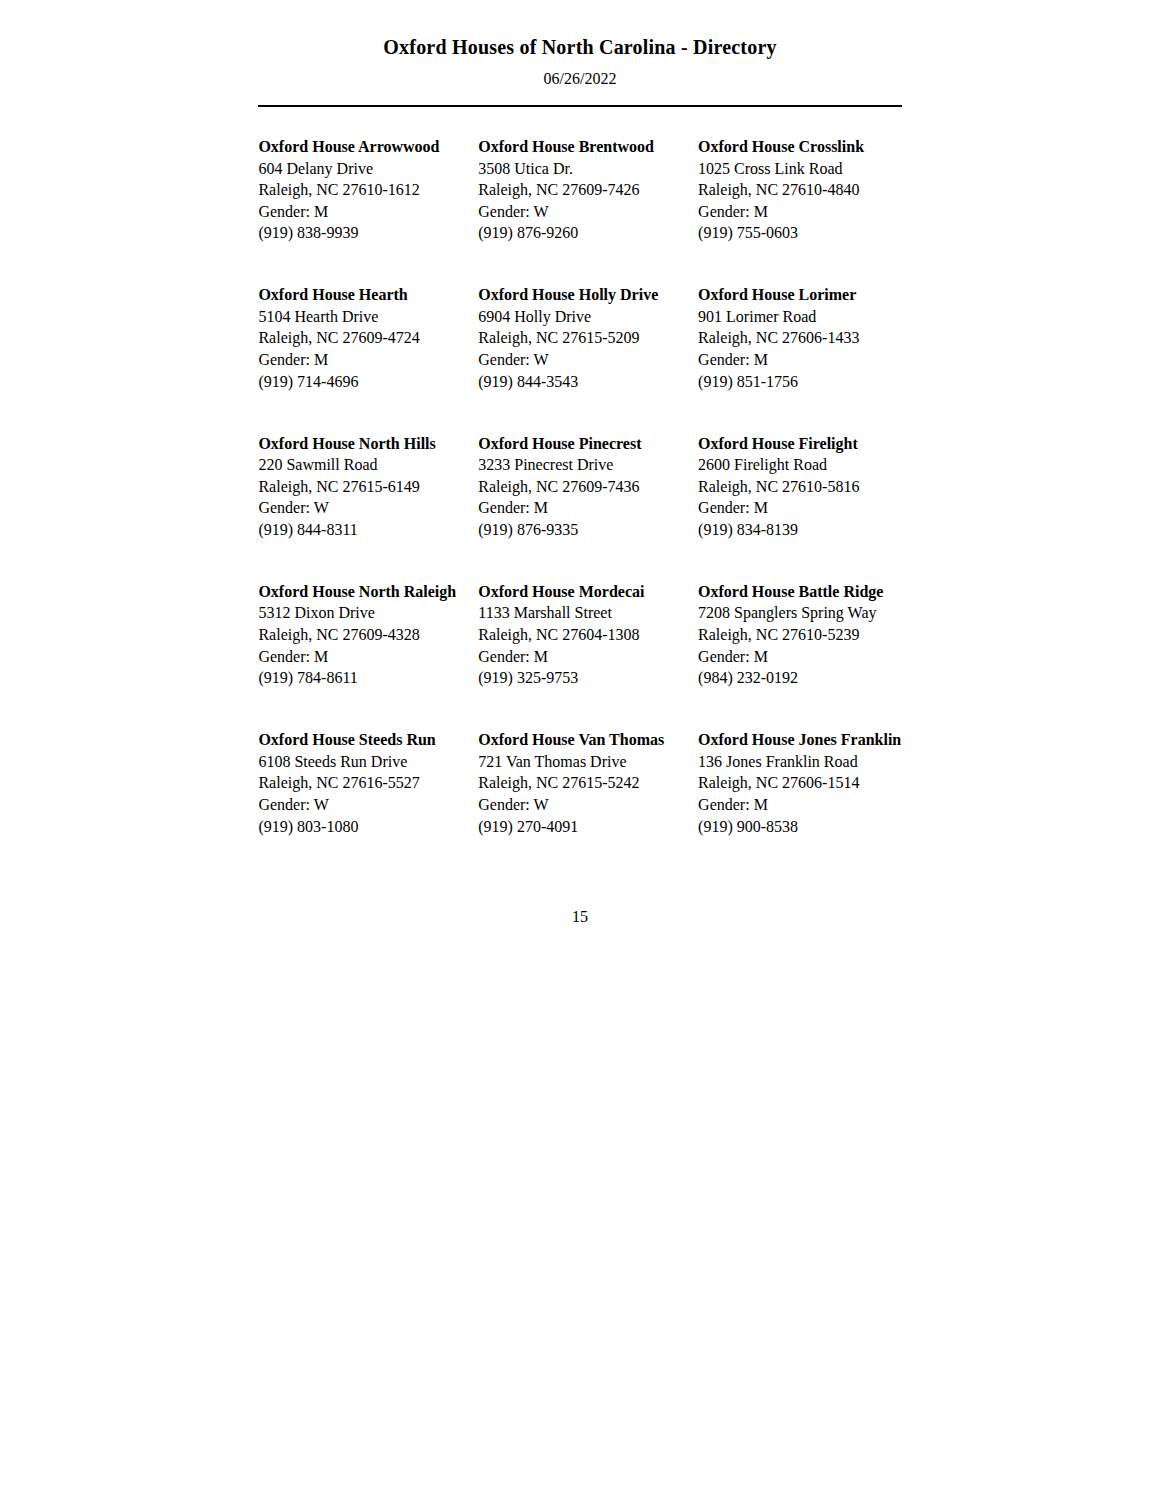Oxford Houses of North Carolina - Directory
06/26/2022
| Oxford House Arrowwood 604 Delany Drive Raleigh, NC 27610-1612 Gender: M (919) 838-9939 | Oxford House Brentwood 3508 Utica Dr. Raleigh, NC 27609-7426 Gender: W (919) 876-9260 | Oxford House Crosslink 1025 Cross Link Road Raleigh, NC 27610-4840 Gender: M (919) 755-0603 |
| Oxford House Hearth 5104 Hearth Drive Raleigh, NC 27609-4724 Gender: M (919) 714-4696 | Oxford House Holly Drive 6904 Holly Drive Raleigh, NC 27615-5209 Gender: W (919) 844-3543 | Oxford House Lorimer 901 Lorimer Road Raleigh, NC 27606-1433 Gender: M (919) 851-1756 |
| Oxford House North Hills 220 Sawmill Road Raleigh, NC 27615-6149 Gender: W (919) 844-8311 | Oxford House Pinecrest 3233 Pinecrest Drive Raleigh, NC 27609-7436 Gender: M (919) 876-9335 | Oxford House Firelight 2600 Firelight Road Raleigh, NC 27610-5816 Gender: M (919) 834-8139 |
| Oxford House North Raleigh 5312 Dixon Drive Raleigh, NC 27609-4328 Gender: M (919) 784-8611 | Oxford House Mordecai 1133 Marshall Street Raleigh, NC 27604-1308 Gender: M (919) 325-9753 | Oxford House Battle Ridge 7208 Spanglers Spring Way Raleigh, NC 27610-5239 Gender: M (984) 232-0192 |
| Oxford House Steeds Run 6108 Steeds Run Drive Raleigh, NC 27616-5527 Gender: W (919) 803-1080 | Oxford House Van Thomas 721 Van Thomas Drive Raleigh, NC 27615-5242 Gender: W (919) 270-4091 | Oxford House Jones Franklin 136 Jones Franklin Road Raleigh, NC 27606-1514 Gender: M (919) 900-8538 |
15